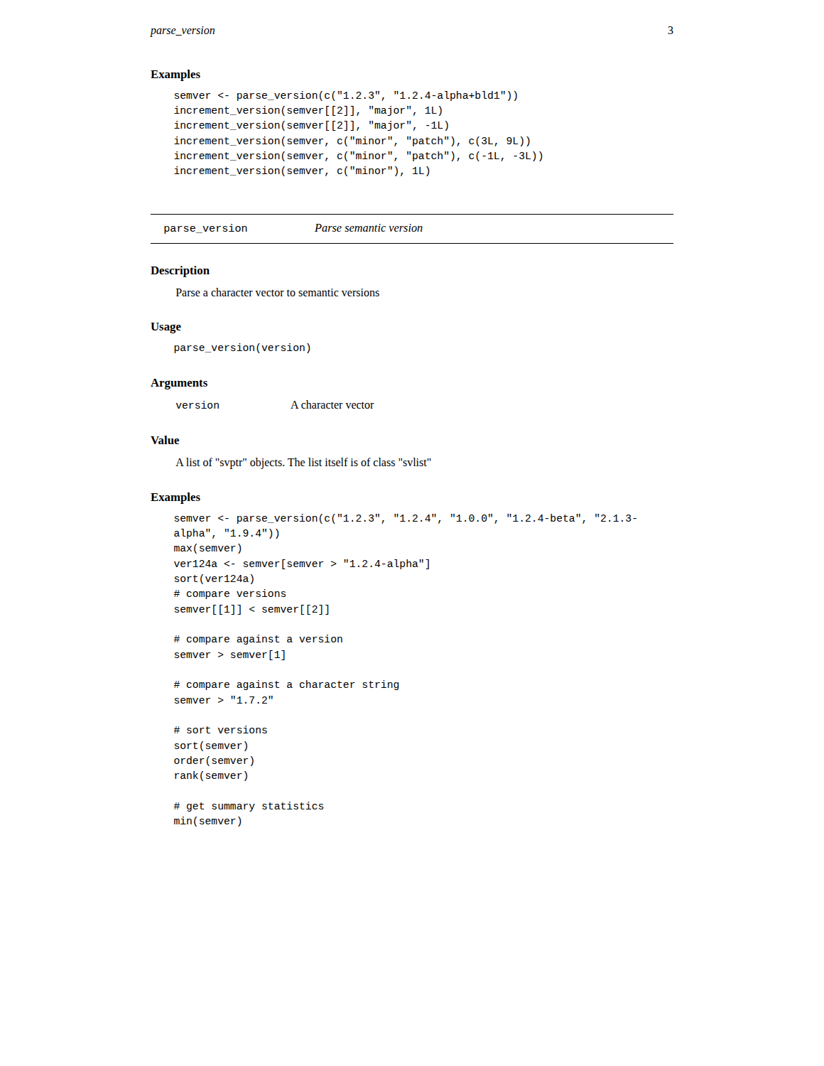parse_version 3
Examples
semver <- parse_version(c("1.2.3", "1.2.4-alpha+bld1"))
increment_version(semver[[2]], "major", 1L)
increment_version(semver[[2]], "major", -1L)
increment_version(semver, c("minor", "patch"), c(3L, 9L))
increment_version(semver, c("minor", "patch"), c(-1L, -3L))
increment_version(semver, c("minor"), 1L)
parse_version Parse semantic version
Description
Parse a character vector to semantic versions
Usage
parse_version(version)
Arguments
version
A character vector
Value
A list of "svptr" objects. The list itself is of class "svlist"
Examples
semver <- parse_version(c("1.2.3", "1.2.4", "1.0.0", "1.2.4-beta", "2.1.3-alpha", "1.9.4"))
max(semver)
ver124a <- semver[semver > "1.2.4-alpha"]
sort(ver124a)
# compare versions
semver[[1]] < semver[[2]]

# compare against a version
semver > semver[1]

# compare against a character string
semver > "1.7.2"

# sort versions
sort(semver)
order(semver)
rank(semver)

# get summary statistics
min(semver)